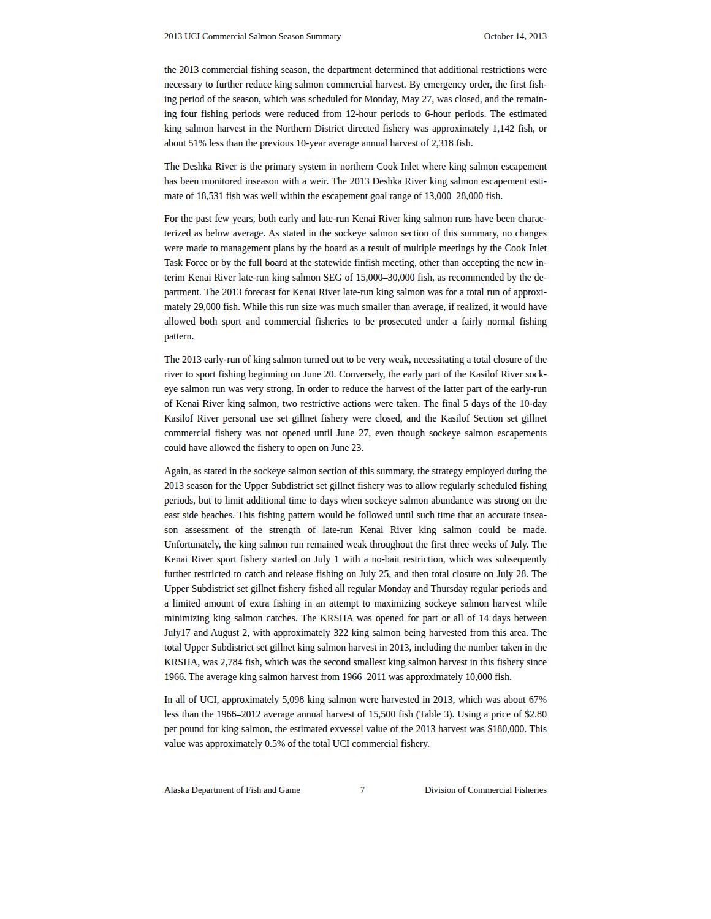2013 UCI Commercial Salmon Season Summary
October 14, 2013
the 2013 commercial fishing season, the department determined that additional restrictions were necessary to further reduce king salmon commercial harvest. By emergency order, the first fishing period of the season, which was scheduled for Monday, May 27, was closed, and the remaining four fishing periods were reduced from 12-hour periods to 6-hour periods. The estimated king salmon harvest in the Northern District directed fishery was approximately 1,142 fish, or about 51% less than the previous 10-year average annual harvest of 2,318 fish.
The Deshka River is the primary system in northern Cook Inlet where king salmon escapement has been monitored inseason with a weir. The 2013 Deshka River king salmon escapement estimate of 18,531 fish was well within the escapement goal range of 13,000–28,000 fish.
For the past few years, both early and late-run Kenai River king salmon runs have been characterized as below average. As stated in the sockeye salmon section of this summary, no changes were made to management plans by the board as a result of multiple meetings by the Cook Inlet Task Force or by the full board at the statewide finfish meeting, other than accepting the new interim Kenai River late-run king salmon SEG of 15,000–30,000 fish, as recommended by the department. The 2013 forecast for Kenai River late-run king salmon was for a total run of approximately 29,000 fish. While this run size was much smaller than average, if realized, it would have allowed both sport and commercial fisheries to be prosecuted under a fairly normal fishing pattern.
The 2013 early-run of king salmon turned out to be very weak, necessitating a total closure of the river to sport fishing beginning on June 20. Conversely, the early part of the Kasilof River sockeye salmon run was very strong. In order to reduce the harvest of the latter part of the early-run of Kenai River king salmon, two restrictive actions were taken. The final 5 days of the 10-day Kasilof River personal use set gillnet fishery were closed, and the Kasilof Section set gillnet commercial fishery was not opened until June 27, even though sockeye salmon escapements could have allowed the fishery to open on June 23.
Again, as stated in the sockeye salmon section of this summary, the strategy employed during the 2013 season for the Upper Subdistrict set gillnet fishery was to allow regularly scheduled fishing periods, but to limit additional time to days when sockeye salmon abundance was strong on the east side beaches. This fishing pattern would be followed until such time that an accurate inseason assessment of the strength of late-run Kenai River king salmon could be made. Unfortunately, the king salmon run remained weak throughout the first three weeks of July. The Kenai River sport fishery started on July 1 with a no-bait restriction, which was subsequently further restricted to catch and release fishing on July 25, and then total closure on July 28. The Upper Subdistrict set gillnet fishery fished all regular Monday and Thursday regular periods and a limited amount of extra fishing in an attempt to maximizing sockeye salmon harvest while minimizing king salmon catches. The KRSHA was opened for part or all of 14 days between July17 and August 2, with approximately 322 king salmon being harvested from this area. The total Upper Subdistrict set gillnet king salmon harvest in 2013, including the number taken in the KRSHA, was 2,784 fish, which was the second smallest king salmon harvest in this fishery since 1966. The average king salmon harvest from 1966–2011 was approximately 10,000 fish.
In all of UCI, approximately 5,098 king salmon were harvested in 2013, which was about 67% less than the 1966–2012 average annual harvest of 15,500 fish (Table 3). Using a price of $2.80 per pound for king salmon, the estimated exvessel value of the 2013 harvest was $180,000. This value was approximately 0.5% of the total UCI commercial fishery.
Alaska Department of Fish and Game
7
Division of Commercial Fisheries